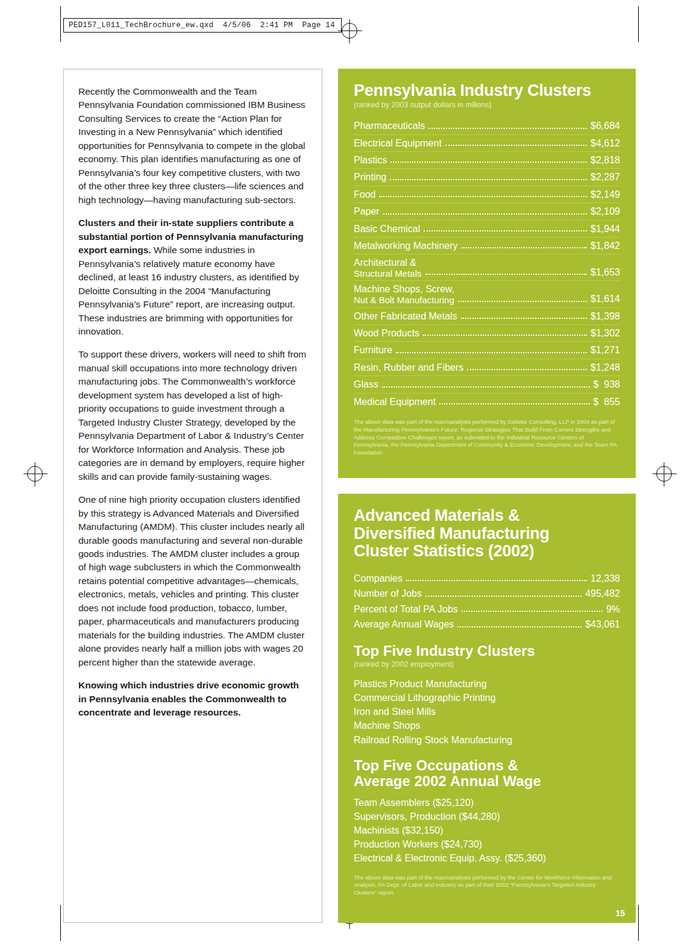PED157_L011_TechBrochure_ew.qxd 4/5/06 2:41 PM Page 14
Recently the Commonwealth and the Team Pennsylvania Foundation commissioned IBM Business Consulting Services to create the “Action Plan for Investing in a New Pennsylvania” which identified opportunities for Pennsylvania to compete in the global economy. This plan identifies manufacturing as one of Pennsylvania’s four key competitive clusters, with two of the other three key three clusters—life sciences and high technology—having manufacturing sub-sectors.
Clusters and their in-state suppliers contribute a substantial portion of Pennsylvania manufacturing export earnings. While some industries in Pennsylvania’s relatively mature economy have declined, at least 16 industry clusters, as identified by Deloitte Consulting in the 2004 “Manufacturing Pennsylvania’s Future” report, are increasing output. These industries are brimming with opportunities for innovation.
To support these drivers, workers will need to shift from manual skill occupations into more technology driven manufacturing jobs. The Commonwealth’s workforce development system has developed a list of high-priority occupations to guide investment through a Targeted Industry Cluster Strategy, developed by the Pennsylvania Department of Labor & Industry’s Center for Workforce Information and Analysis. These job categories are in demand by employers, require higher skills and can provide family-sustaining wages.
One of nine high priority occupation clusters identified by this strategy is Advanced Materials and Diversified Manufacturing (AMDM). This cluster includes nearly all durable goods manufacturing and several non-durable goods industries. The AMDM cluster includes a group of high wage subclusters in which the Commonwealth retains potential competitive advantages—chemicals, electronics, metals, vehicles and printing. This cluster does not include food production, tobacco, lumber, paper, pharmaceuticals and manufacturers producing materials for the building industries. The AMDM cluster alone provides nearly half a million jobs with wages 20 percent higher than the statewide average.
Knowing which industries drive economic growth in Pennsylvania enables the Commonwealth to concentrate and leverage resources.
Pennsylvania Industry Clusters
(ranked by 2003 output dollars in millons)
Pharmaceuticals $6,684
Electrical Equipment $4,612
Plastics $2,818
Printing $2,287
Food $2,149
Paper $2,109
Basic Chemical $1,944
Metalworking Machinery $1,842
Architectural &Structural Metals $1,653
Machine Shops, Screw,Nut & Bolt Manufacturing $1,614
Other Fabricated Metals $1,398
Wood Products $1,302
Furniture $1,271
Resin, Rubber and Fibers $1,248
Glass $ 938
Medical Equipment $ 855
The above data was part of the macroanalysis performed by Deloitte Consulting, LLP in 2004 as part of the Manufacturing Pennsylvania’s Future: Regional Strategies That Build From Current Strengths and Address Competitive Challenges report, as submitted to the Industrial Resource Centers of Pennsylvania, the Pennsylvania Department of Community & Economic Development, and the Team PA Foundation.
Advanced Materials &
Diversified Manufacturing
Cluster Statistics (2002)
Companies 12,338
Number of Jobs 495,482
Percent of Total PA Jobs 9%
Average Annual Wages $43,061
Top Five Industry Clusters
(ranked by 2002 employment)
Plastics Product Manufacturing
Commercial Lithographic Printing
Iron and Steel Mills
Machine Shops
Railroad Rolling Stock Manufacturing
Top Five Occupations &
Average 2002 Annual Wage
Team Assemblers ($25,120)
Supervisors, Production ($44,280)
Machinists ($32,150)
Production Workers ($24,730)
Electrical & Electronic Equip. Assy. ($25,360)
The above data was part of the macroanalysis performed by the Center for Workforce Information and Analysis, PA Dept. of Labor and Industry as part of their 2002 “Pennsylvania’s Targeted Industry Clusters” report.
15